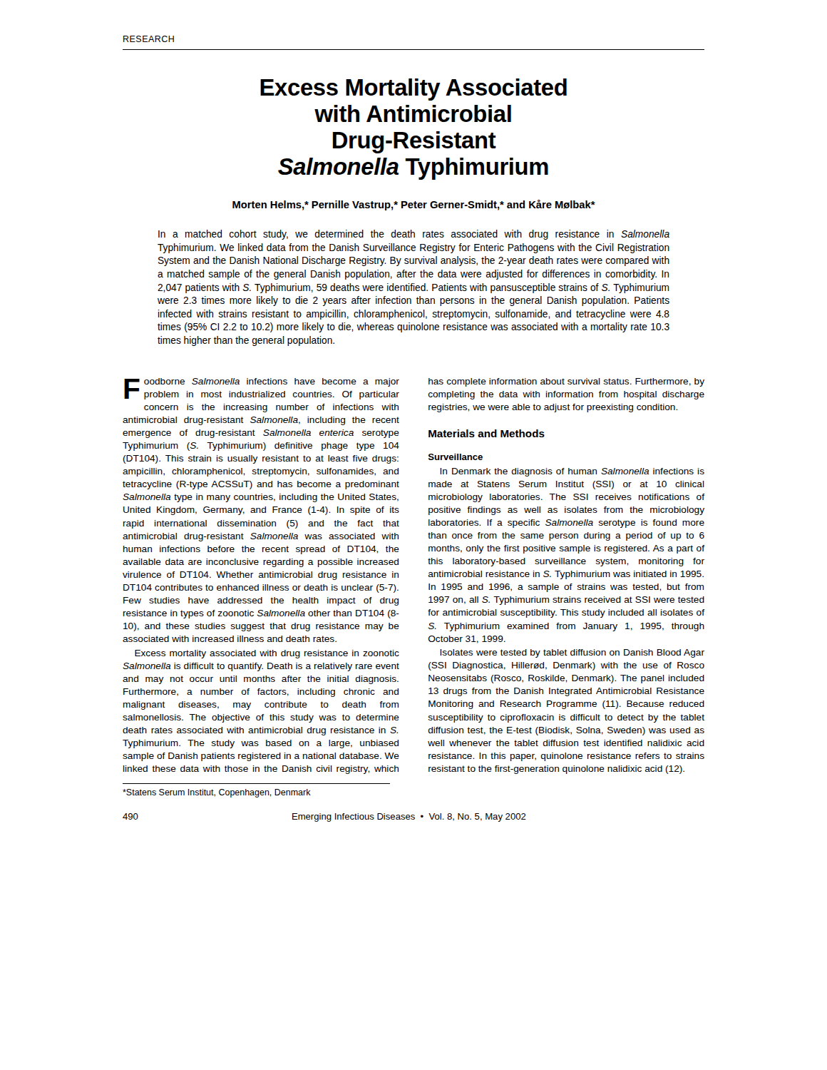RESEARCH
Excess Mortality Associated
with Antimicrobial
Drug-Resistant
Salmonella Typhimurium
Morten Helms,* Pernille Vastrup,* Peter Gerner-Smidt,* and Kåre Mølbak*
In a matched cohort study, we determined the death rates associated with drug resistance in Salmonella Typhimurium. We linked data from the Danish Surveillance Registry for Enteric Pathogens with the Civil Registration System and the Danish National Discharge Registry. By survival analysis, the 2-year death rates were compared with a matched sample of the general Danish population, after the data were adjusted for differences in comorbidity. In 2,047 patients with S. Typhimurium, 59 deaths were identified. Patients with pansusceptible strains of S. Typhimurium were 2.3 times more likely to die 2 years after infection than persons in the general Danish population. Patients infected with strains resistant to ampicillin, chloramphenicol, streptomycin, sulfonamide, and tetracycline were 4.8 times (95% CI 2.2 to 10.2) more likely to die, whereas quinolone resistance was associated with a mortality rate 10.3 times higher than the general population.
Foodborne Salmonella infections have become a major problem in most industrialized countries. Of particular concern is the increasing number of infections with antimicrobial drug-resistant Salmonella, including the recent emergence of drug-resistant Salmonella enterica serotype Typhimurium (S. Typhimurium) definitive phage type 104 (DT104). This strain is usually resistant to at least five drugs: ampicillin, chloramphenicol, streptomycin, sulfonamides, and tetracycline (R-type ACSSuT) and has become a predominant Salmonella type in many countries, including the United States, United Kingdom, Germany, and France (1-4). In spite of its rapid international dissemination (5) and the fact that antimicrobial drug-resistant Salmonella was associated with human infections before the recent spread of DT104, the available data are inconclusive regarding a possible increased virulence of DT104. Whether antimicrobial drug resistance in DT104 contributes to enhanced illness or death is unclear (5-7). Few studies have addressed the health impact of drug resistance in types of zoonotic Salmonella other than DT104 (8-10), and these studies suggest that drug resistance may be associated with increased illness and death rates.
Excess mortality associated with drug resistance in zoonotic Salmonella is difficult to quantify. Death is a relatively rare event and may not occur until months after the initial diagnosis. Furthermore, a number of factors, including chronic and malignant diseases, may contribute to death from salmonellosis. The objective of this study was to determine death rates associated with antimicrobial drug resistance in S. Typhimurium. The study was based on a large, unbiased sample of Danish patients registered in a national database. We linked these data with those in the Danish civil registry, which has complete information about survival status. Furthermore, by completing the data with information from hospital discharge registries, we were able to adjust for preexisting condition.
Materials and Methods
Surveillance
In Denmark the diagnosis of human Salmonella infections is made at Statens Serum Institut (SSI) or at 10 clinical microbiology laboratories. The SSI receives notifications of positive findings as well as isolates from the microbiology laboratories. If a specific Salmonella serotype is found more than once from the same person during a period of up to 6 months, only the first positive sample is registered. As a part of this laboratory-based surveillance system, monitoring for antimicrobial resistance in S. Typhimurium was initiated in 1995. In 1995 and 1996, a sample of strains was tested, but from 1997 on, all S. Typhimurium strains received at SSI were tested for antimicrobial susceptibility. This study included all isolates of S. Typhimurium examined from January 1, 1995, through October 31, 1999.
Isolates were tested by tablet diffusion on Danish Blood Agar (SSI Diagnostica, Hillerød, Denmark) with the use of Rosco Neosensitabs (Rosco, Roskilde, Denmark). The panel included 13 drugs from the Danish Integrated Antimicrobial Resistance Monitoring and Research Programme (11). Because reduced susceptibility to ciprofloxacin is difficult to detect by the tablet diffusion test, the E-test (Biodisk, Solna, Sweden) was used as well whenever the tablet diffusion test identified nalidixic acid resistance. In this paper, quinolone resistance refers to strains resistant to the first-generation quinolone nalidixic acid (12).
*Statens Serum Institut, Copenhagen, Denmark
490 Emerging Infectious Diseases • Vol. 8, No. 5, May 2002